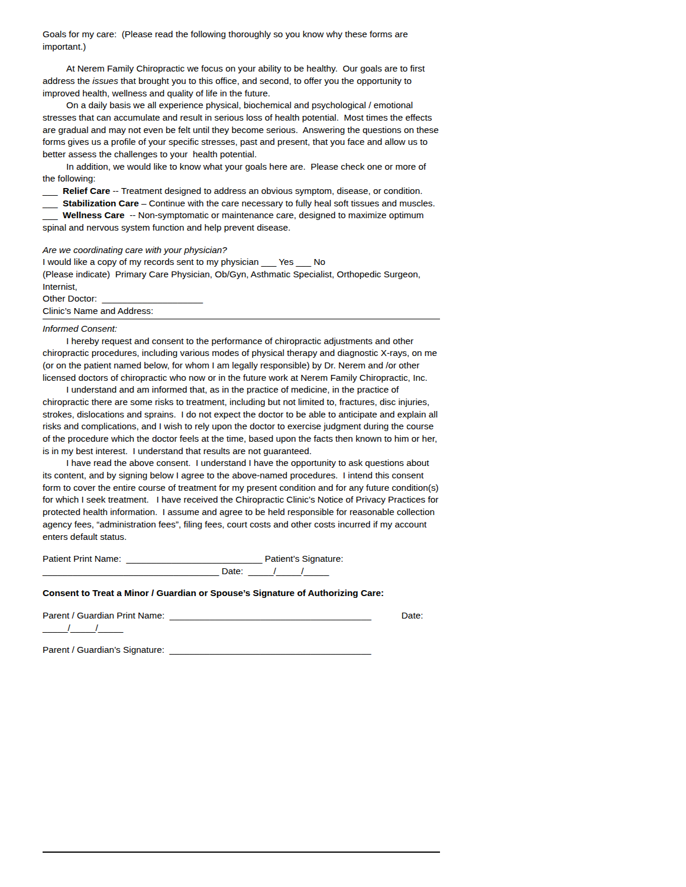Goals for my care: (Please read the following thoroughly so you know why these forms are important.)
At Nerem Family Chiropractic we focus on your ability to be healthy. Our goals are to first address the issues that brought you to this office, and second, to offer you the opportunity to improved health, wellness and quality of life in the future.
On a daily basis we all experience physical, biochemical and psychological / emotional stresses that can accumulate and result in serious loss of health potential. Most times the effects are gradual and may not even be felt until they become serious. Answering the questions on these forms gives us a profile of your specific stresses, past and present, that you face and allow us to better assess the challenges to your health potential.
In addition, we would like to know what your goals here are. Please check one or more of the following:
___ Relief Care -- Treatment designed to address an obvious symptom, disease, or condition.
___ Stabilization Care – Continue with the care necessary to fully heal soft tissues and muscles.
___ Wellness Care -- Non-symptomatic or maintenance care, designed to maximize optimum spinal and nervous system function and help prevent disease.
Are we coordinating care with your physician?
I would like a copy of my records sent to my physician ___ Yes ___ No
(Please indicate) Primary Care Physician, Ob/Gyn, Asthmatic Specialist, Orthopedic Surgeon, Internist,
Other Doctor: ____________________
Clinic’s Name and Address:
Informed Consent:
I hereby request and consent to the performance of chiropractic adjustments and other chiropractic procedures, including various modes of physical therapy and diagnostic X-rays, on me (or on the patient named below, for whom I am legally responsible) by Dr. Nerem and /or other licensed doctors of chiropractic who now or in the future work at Nerem Family Chiropractic, Inc.
I understand and am informed that, as in the practice of medicine, in the practice of chiropractic there are some risks to treatment, including but not limited to, fractures, disc injuries, strokes, dislocations and sprains. I do not expect the doctor to be able to anticipate and explain all risks and complications, and I wish to rely upon the doctor to exercise judgment during the course of the procedure which the doctor feels at the time, based upon the facts then known to him or her, is in my best interest. I understand that results are not guaranteed.
I have read the above consent. I understand I have the opportunity to ask questions about its content, and by signing below I agree to the above-named procedures. I intend this consent form to cover the entire course of treatment for my present condition and for any future condition(s) for which I seek treatment. I have received the Chiropractic Clinic’s Notice of Privacy Practices for protected health information. I assume and agree to be held responsible for reasonable collection agency fees, “administration fees”, filing fees, court costs and other costs incurred if my account enters default status.
Patient Print Name: ___________________________ Patient’s Signature: ___________________________________ Date: _____/_____/_____
Consent to Treat a Minor / Guardian or Spouse’s Signature of Authorizing Care:
Parent / Guardian Print Name: ________________________________________ Date: _____/_____/_____
Parent / Guardian’s Signature: ________________________________________